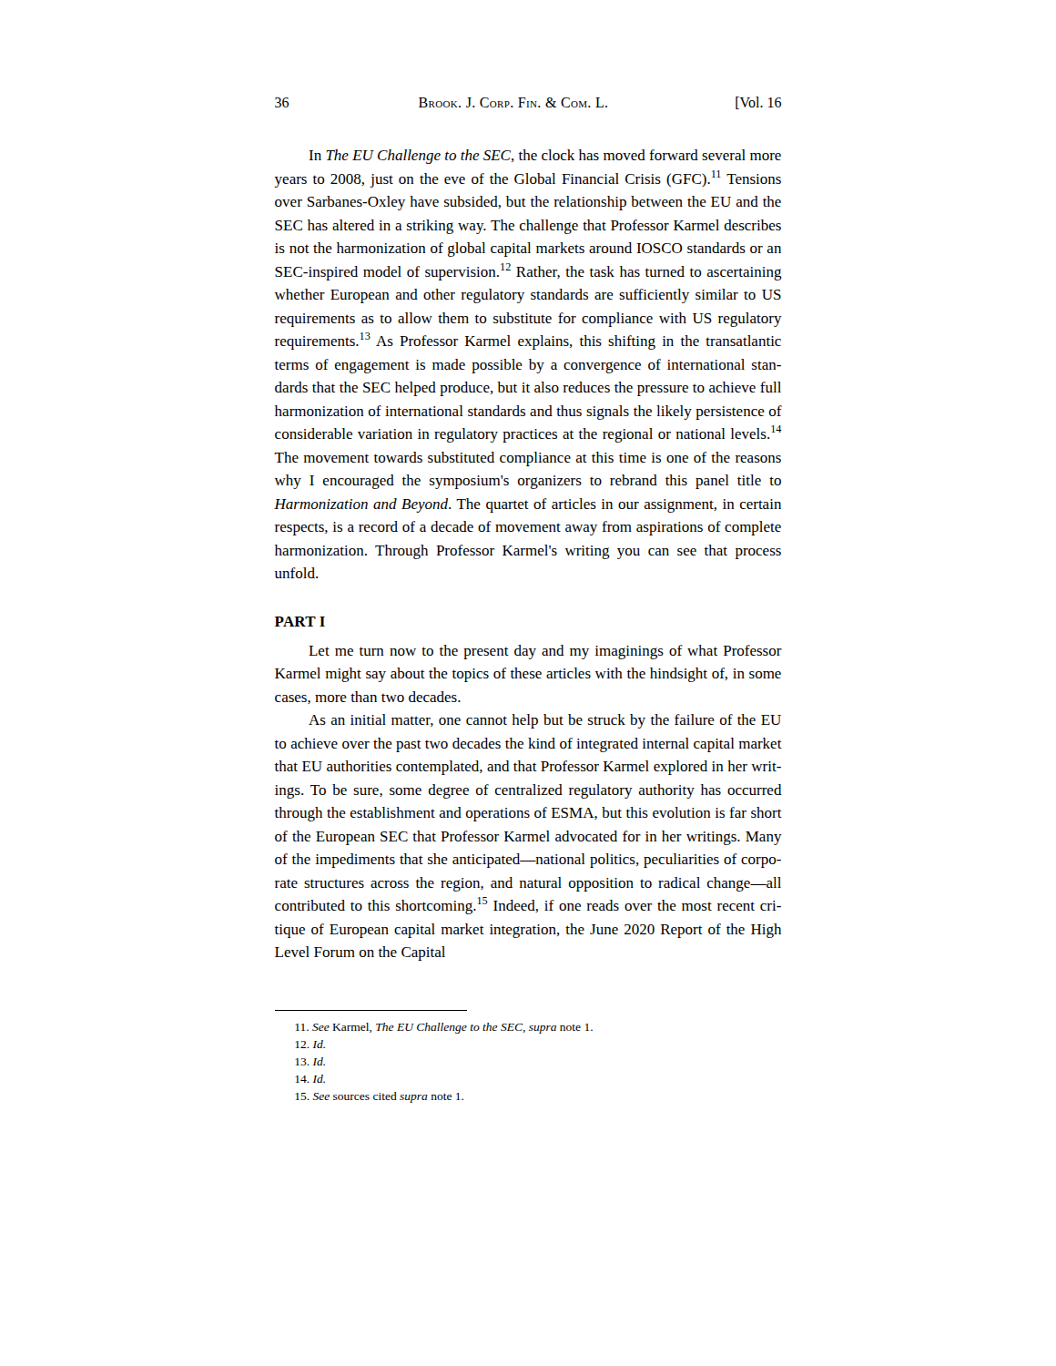36 Brook. J. Corp. Fin. & Com. L. [Vol. 16
In The EU Challenge to the SEC, the clock has moved forward several more years to 2008, just on the eve of the Global Financial Crisis (GFC).11 Tensions over Sarbanes-Oxley have subsided, but the relationship between the EU and the SEC has altered in a striking way. The challenge that Professor Karmel describes is not the harmonization of global capital markets around IOSCO standards or an SEC-inspired model of supervision.12 Rather, the task has turned to ascertaining whether European and other regulatory standards are sufficiently similar to US requirements as to allow them to substitute for compliance with US regulatory requirements.13 As Professor Karmel explains, this shifting in the transatlantic terms of engagement is made possible by a convergence of international standards that the SEC helped produce, but it also reduces the pressure to achieve full harmonization of international standards and thus signals the likely persistence of considerable variation in regulatory practices at the regional or national levels.14 The movement towards substituted compliance at this time is one of the reasons why I encouraged the symposium's organizers to rebrand this panel title to Harmonization and Beyond. The quartet of articles in our assignment, in certain respects, is a record of a decade of movement away from aspirations of complete harmonization. Through Professor Karmel's writing you can see that process unfold.
PART I
Let me turn now to the present day and my imaginings of what Professor Karmel might say about the topics of these articles with the hindsight of, in some cases, more than two decades.
As an initial matter, one cannot help but be struck by the failure of the EU to achieve over the past two decades the kind of integrated internal capital market that EU authorities contemplated, and that Professor Karmel explored in her writings. To be sure, some degree of centralized regulatory authority has occurred through the establishment and operations of ESMA, but this evolution is far short of the European SEC that Professor Karmel advocated for in her writings. Many of the impediments that she anticipated—national politics, peculiarities of corporate structures across the region, and natural opposition to radical change—all contributed to this shortcoming.15 Indeed, if one reads over the most recent critique of European capital market integration, the June 2020 Report of the High Level Forum on the Capital
11. See Karmel, The EU Challenge to the SEC, supra note 1.
12. Id.
13. Id.
14. Id.
15. See sources cited supra note 1.